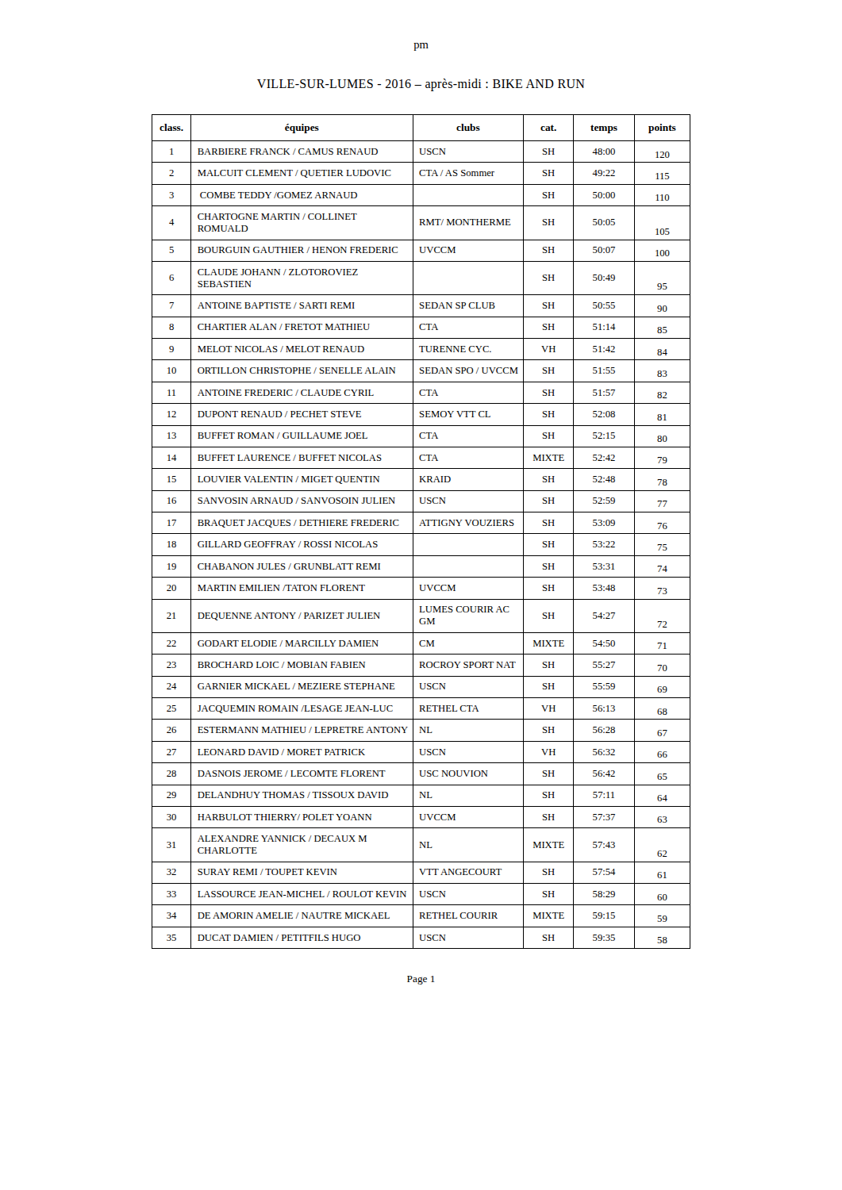pm
VILLE-SUR-LUMES - 2016 – après-midi : BIKE AND RUN
| class. | équipes | clubs | cat. | temps | points |
| --- | --- | --- | --- | --- | --- |
| 1 | BARBIERE FRANCK / CAMUS RENAUD | USCN | SH | 48:00 | 120 |
| 2 | MALCUIT CLEMENT / QUETIER LUDOVIC | CTA / AS Sommer | SH | 49:22 | 115 |
| 3 | COMBE TEDDY /GOMEZ ARNAUD | | SH | 50:00 | 110 |
| 4 | CHARTOGNE MARTIN / COLLINET ROMUALD | RMT/ MONTHERME | SH | 50:05 | 105 |
| 5 | BOURGUIN GAUTHIER / HENON FREDERIC | UVCCM | SH | 50:07 | 100 |
| 6 | CLAUDE JOHANN / ZLOTOROVIEZ SEBASTIEN | | SH | 50:49 | 95 |
| 7 | ANTOINE BAPTISTE / SARTI REMI | SEDAN SP CLUB | SH | 50:55 | 90 |
| 8 | CHARTIER ALAN / FRETOT MATHIEU | CTA | SH | 51:14 | 85 |
| 9 | MELOT NICOLAS / MELOT RENAUD | TURENNE CYC. | VH | 51:42 | 84 |
| 10 | ORTILLON CHRISTOPHE / SENELLE ALAIN | SEDAN SPO / UVCCM | SH | 51:55 | 83 |
| 11 | ANTOINE FREDERIC / CLAUDE CYRIL | CTA | SH | 51:57 | 82 |
| 12 | DUPONT RENAUD / PECHET STEVE | SEMOY VTT CL | SH | 52:08 | 81 |
| 13 | BUFFET ROMAN / GUILLAUME JOEL | CTA | SH | 52:15 | 80 |
| 14 | BUFFET LAURENCE / BUFFET NICOLAS | CTA | MIXTE | 52:42 | 79 |
| 15 | LOUVIER VALENTIN / MIGET QUENTIN | KRAID | SH | 52:48 | 78 |
| 16 | SANVOSIN ARNAUD / SANVOSOIN JULIEN | USCN | SH | 52:59 | 77 |
| 17 | BRAQUET JACQUES / DETHIERE FREDERIC | ATTIGNY VOUZIERS | SH | 53:09 | 76 |
| 18 | GILLARD GEOFFRAY / ROSSI NICOLAS | | SH | 53:22 | 75 |
| 19 | CHABANON JULES / GRUNBLATT REMI | | SH | 53:31 | 74 |
| 20 | MARTIN EMILIEN /TATON FLORENT | UVCCM | SH | 53:48 | 73 |
| 21 | DEQUENNE ANTONY / PARIZET JULIEN | LUMES COURIR AC GM | SH | 54:27 | 72 |
| 22 | GODART ELODIE / MARCILLY DAMIEN | CM | MIXTE | 54:50 | 71 |
| 23 | BROCHARD LOIC / MOBIAN FABIEN | ROCROY SPORT NAT | SH | 55:27 | 70 |
| 24 | GARNIER MICKAEL / MEZIERE STEPHANE | USCN | SH | 55:59 | 69 |
| 25 | JACQUEMIN ROMAIN /LESAGE JEAN-LUC | RETHEL CTA | VH | 56:13 | 68 |
| 26 | ESTERMANN MATHIEU / LEPRETRE ANTONY | NL | SH | 56:28 | 67 |
| 27 | LEONARD DAVID / MORET PATRICK | USCN | VH | 56:32 | 66 |
| 28 | DASNOIS JEROME / LECOMTE FLORENT | USC NOUVION | SH | 56:42 | 65 |
| 29 | DELANDHUY THOMAS / TISSOUX DAVID | NL | SH | 57:11 | 64 |
| 30 | HARBULOT THIERRY/ POLET YOANN | UVCCM | SH | 57:37 | 63 |
| 31 | ALEXANDRE YANNICK / DECAUX M CHARLOTTE | NL | MIXTE | 57:43 | 62 |
| 32 | SURAY REMI / TOUPET KEVIN | VTT ANGECOURT | SH | 57:54 | 61 |
| 33 | LASSOURCE JEAN-MICHEL / ROULOT KEVIN | USCN | SH | 58:29 | 60 |
| 34 | DE AMORIN AMELIE / NAUTRE MICKAEL | RETHEL COURIR | MIXTE | 59:15 | 59 |
| 35 | DUCAT DAMIEN / PETITFILS HUGO | USCN | SH | 59:35 | 58 |
Page 1